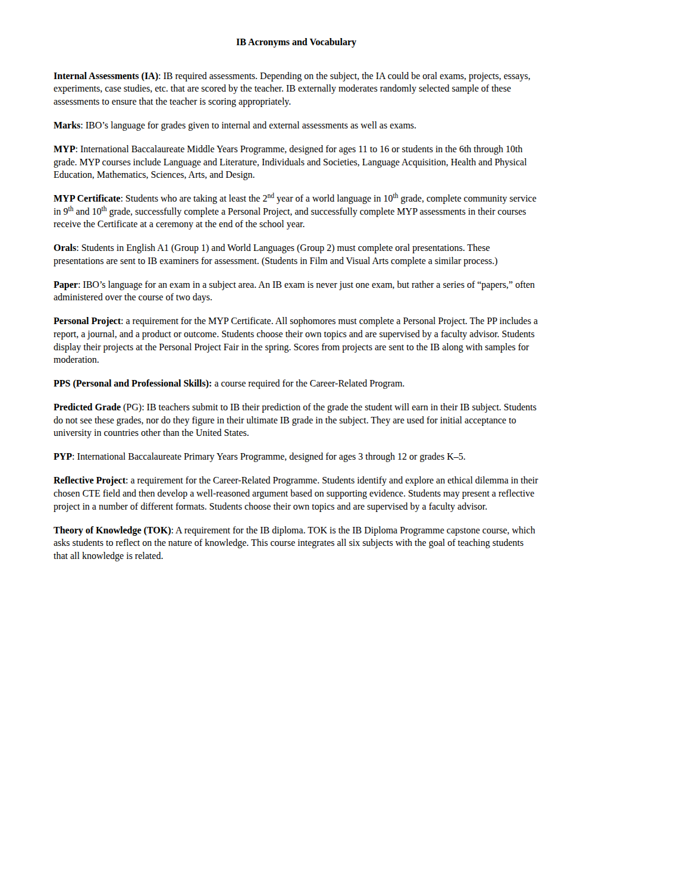IB Acronyms and Vocabulary
Internal Assessments (IA)
: IB required assessments. Depending on the subject, the IA could be oral exams, projects, essays, experiments, case studies, etc. that are scored by the teacher. IB externally moderates randomly selected sample of these assessments to ensure that the teacher is scoring appropriately.
Marks
: IBO’s language for grades given to internal and external assessments as well as exams.
MYP
: International Baccalaureate Middle Years Programme, designed for ages 11 to 16 or students in the 6th through 10th grade. MYP courses include Language and Literature, Individuals and Societies, Language Acquisition, Health and Physical Education, Mathematics, Sciences, Arts, and Design.
MYP Certificate
: Students who are taking at least the 2nd year of a world language in 10th grade, complete community service in 9th and 10th grade, successfully complete a Personal Project, and successfully complete MYP assessments in their courses receive the Certificate at a ceremony at the end of the school year.
Orals
: Students in English A1 (Group 1) and World Languages (Group 2) must complete oral presentations. These presentations are sent to IB examiners for assessment. (Students in Film and Visual Arts complete a similar process.)
Paper
: IBO’s language for an exam in a subject area. An IB exam is never just one exam, but rather a series of “papers,” often administered over the course of two days.
Personal Project
: a requirement for the MYP Certificate. All sophomores must complete a Personal Project. The PP includes a report, a journal, and a product or outcome. Students choose their own topics and are supervised by a faculty advisor. Students display their projects at the Personal Project Fair in the spring. Scores from projects are sent to the IB along with samples for moderation.
PPS (Personal and Professional Skills):
a course required for the Career-Related Program.
Predicted Grade
(PG): IB teachers submit to IB their prediction of the grade the student will earn in their IB subject. Students do not see these grades, nor do they figure in their ultimate IB grade in the subject. They are used for initial acceptance to university in countries other than the United States.
PYP
: International Baccalaureate Primary Years Programme, designed for ages 3 through 12 or grades K–5.
Reflective Project
: a requirement for the Career-Related Programme. Students identify and explore an ethical dilemma in their chosen CTE field and then develop a well-reasoned argument based on supporting evidence. Students may present a reflective project in a number of different formats. Students choose their own topics and are supervised by a faculty advisor.
Theory of Knowledge (TOK)
: A requirement for the IB diploma. TOK is the IB Diploma Programme capstone course, which asks students to reflect on the nature of knowledge. This course integrates all six subjects with the goal of teaching students that all knowledge is related.